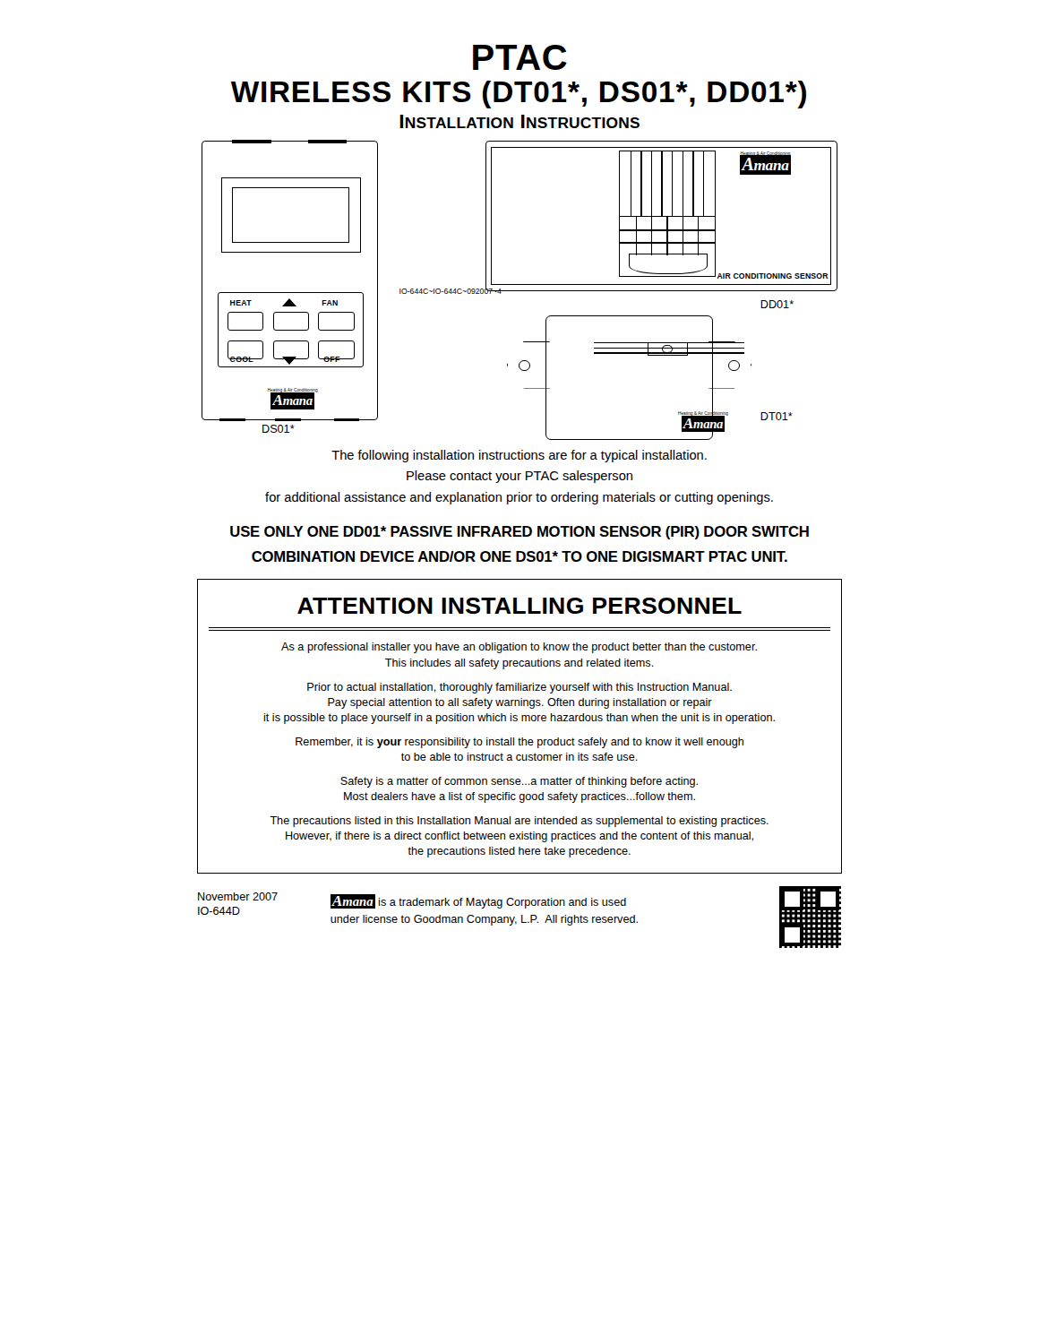PTAC WIRELESS KITS (DT01*, DS01*, DD01*)
INSTALLATION INSTRUCTIONS
HEAT FAN COOL OFF
Heating & Air Conditioning Amana
DS01*
IO-644C~IO-644C~092007~4
AIR CONDITIONING SENSOR
Heating & Air Conditioning Amana
DD01*
Heating & Air Conditioning Amana
DT01*
The following installation instructions are for a typical installation.
Please contact your PTAC salesperson
for additional assistance and explanation prior to ordering materials or cutting openings.
USE ONLY ONE DD01* PASSIVE INFRARED MOTION SENSOR (PIR) DOOR SWITCH
COMBINATION DEVICE AND/OR ONE DS01* TO ONE DIGISMART PTAC UNIT.
ATTENTION INSTALLING PERSONNEL
As a professional installer you have an obligation to know the product better than the customer.
This includes all safety precautions and related items.
Prior to actual installation, thoroughly familiarize yourself with this Instruction Manual.
Pay special attention to all safety warnings. Often during installation or repair
it is possible to place yourself in a position which is more hazardous than when the unit is in operation.
Remember, it is your responsibility to install the product safely and to know it well enough
to be able to instruct a customer in its safe use.
Safety is a matter of common sense...a matter of thinking before acting.
Most dealers have a list of specific good safety practices...follow them.
The precautions listed in this Installation Manual are intended as supplemental to existing practices.
However, if there is a direct conflict between existing practices and the content of this manual,
the precautions listed here take precedence.
November 2007
IO-644D
Amana is a trademark of Maytag Corporation and is used
under license to Goodman Company, L.P. All rights reserved.